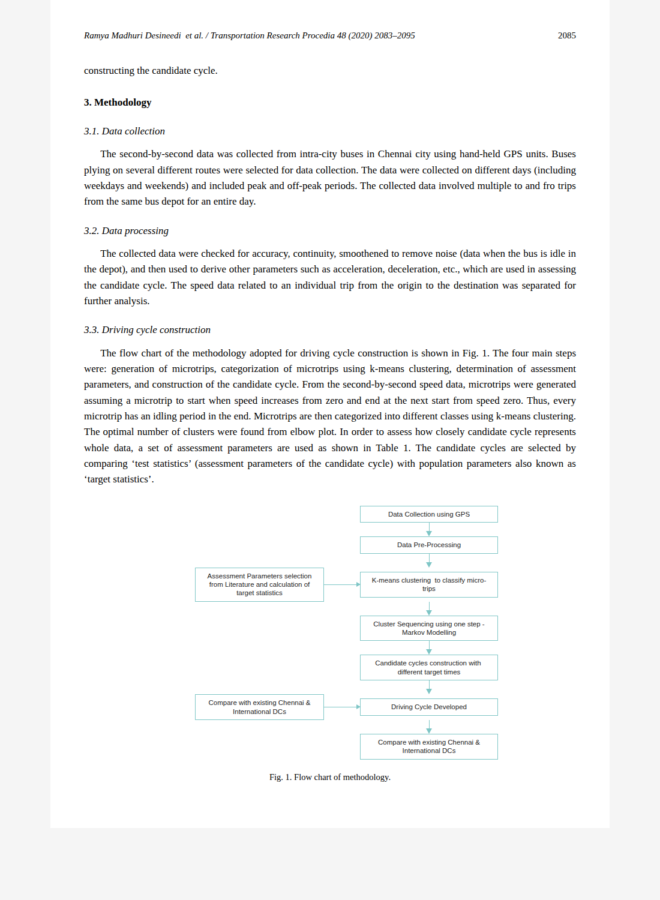Ramya Madhuri Desineedi et al. / Transportation Research Procedia 48 (2020) 2083–2095 2085
constructing the candidate cycle.
3. Methodology
3.1. Data collection
The second-by-second data was collected from intra-city buses in Chennai city using hand-held GPS units. Buses plying on several different routes were selected for data collection. The data were collected on different days (including weekdays and weekends) and included peak and off-peak periods. The collected data involved multiple to and fro trips from the same bus depot for an entire day.
3.2. Data processing
The collected data were checked for accuracy, continuity, smoothened to remove noise (data when the bus is idle in the depot), and then used to derive other parameters such as acceleration, deceleration, etc., which are used in assessing the candidate cycle. The speed data related to an individual trip from the origin to the destination was separated for further analysis.
3.3. Driving cycle construction
The flow chart of the methodology adopted for driving cycle construction is shown in Fig. 1. The four main steps were: generation of microtrips, categorization of microtrips using k-means clustering, determination of assessment parameters, and construction of the candidate cycle. From the second-by-second speed data, microtrips were generated assuming a microtrip to start when speed increases from zero and end at the next start from speed zero. Thus, every microtrip has an idling period in the end. Microtrips are then categorized into different classes using k-means clustering. The optimal number of clusters were found from elbow plot. In order to assess how closely candidate cycle represents whole data, a set of assessment parameters are used as shown in Table 1. The candidate cycles are selected by comparing ‘test statistics’ (assessment parameters of the candidate cycle) with population parameters also known as ‘target statistics’.
Data Collection using GPS
Data Pre-Processing
Assessment Parameters selection from Literature and calculation of target statistics
K-means clustering to classify micro-trips
Cluster Sequencing using one step - Markov Modelling
Candidate cycles construction with different target times
Compare with existing Chennai & International DCs
Driving Cycle Developed
Compare with existing Chennai & International DCs
Fig. 1. Flow chart of methodology.